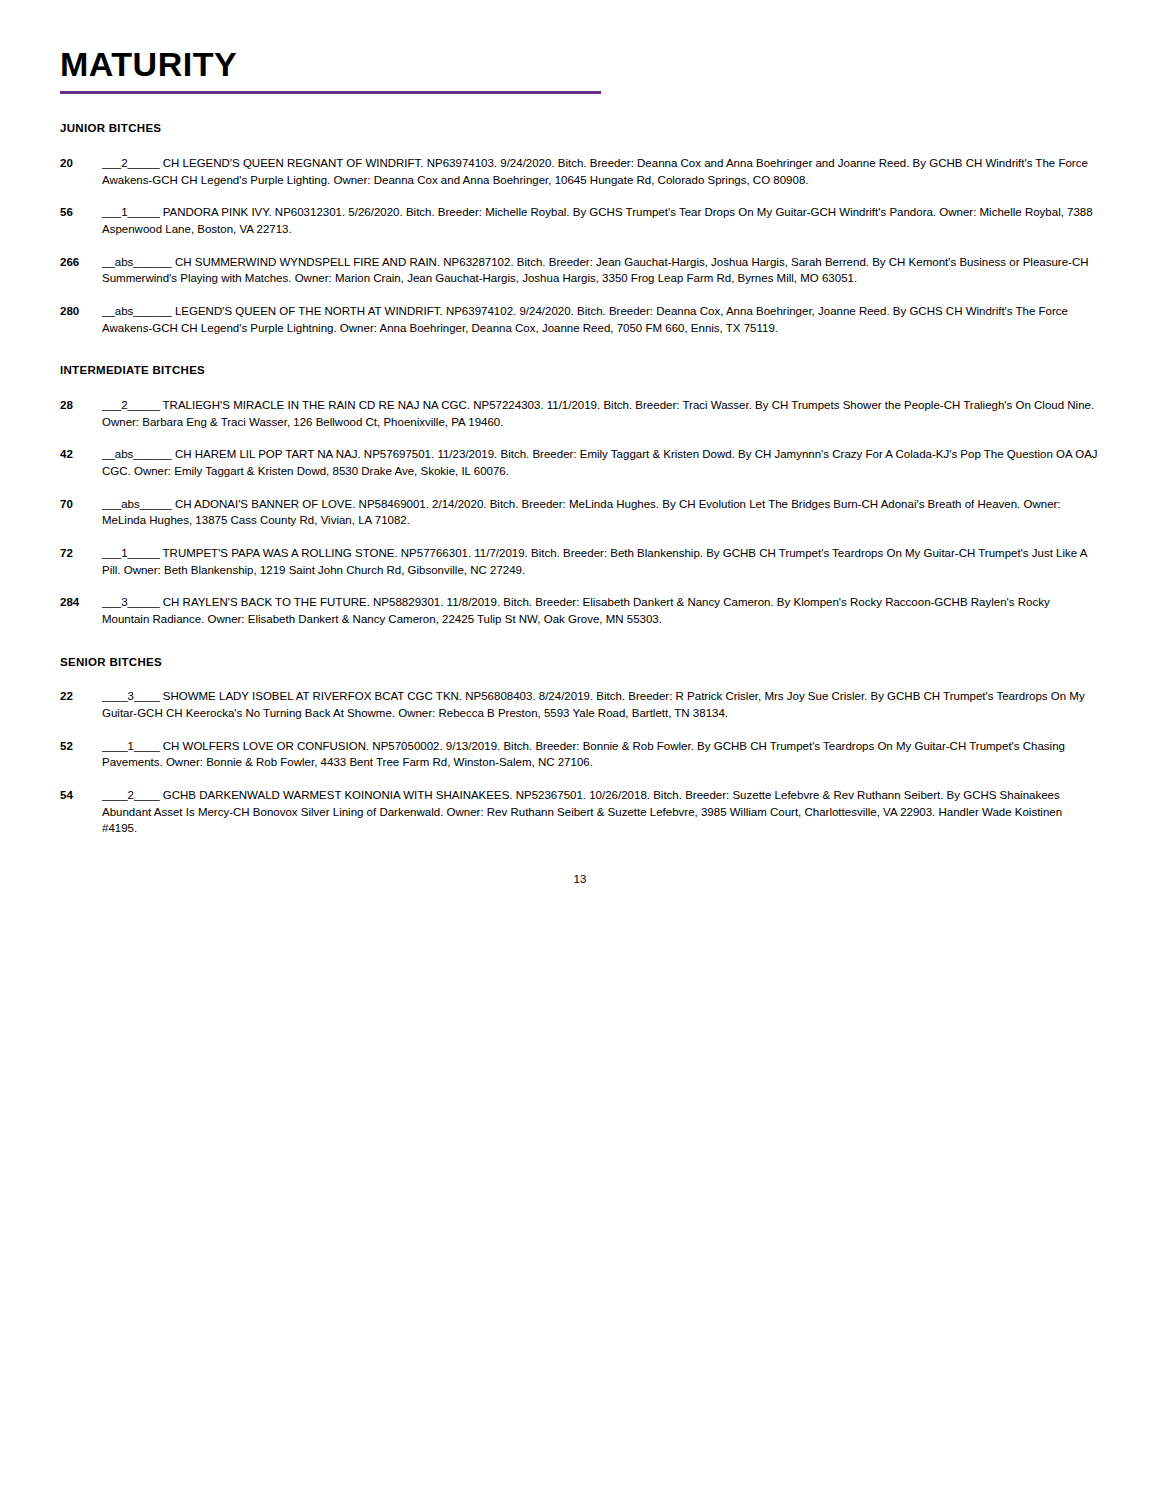MATURITY
JUNIOR BITCHES
20
___2_____ CH LEGEND'S QUEEN REGNANT OF WINDRIFT. NP63974103. 9/24/2020. Bitch. Breeder: Deanna Cox and Anna Boehringer and Joanne Reed. By GCHB CH Windrift's The Force Awakens-GCH CH Legend's Purple Lighting. Owner: Deanna Cox and Anna Boehringer, 10645 Hungate Rd, Colorado Springs, CO 80908.
56
___1_____ PANDORA PINK IVY. NP60312301. 5/26/2020. Bitch. Breeder: Michelle Roybal. By GCHS Trumpet's Tear Drops On My Guitar-GCH Windrift's Pandora. Owner: Michelle Roybal, 7388 Aspenwood Lane, Boston, VA 22713.
266
__abs______ CH SUMMERWIND WYNDSPELL FIRE AND RAIN. NP63287102. Bitch. Breeder: Jean Gauchat-Hargis, Joshua Hargis, Sarah Berrend. By CH Kemont's Business or Pleasure-CH Summerwind's Playing with Matches. Owner: Marion Crain, Jean Gauchat-Hargis, Joshua Hargis, 3350 Frog Leap Farm Rd, Byrnes Mill, MO 63051.
280
__abs______ LEGEND'S QUEEN OF THE NORTH AT WINDRIFT. NP63974102. 9/24/2020. Bitch. Breeder: Deanna Cox, Anna Boehringer, Joanne Reed. By GCHS CH Windrift's The Force Awakens-GCH CH Legend's Purple Lightning. Owner: Anna Boehringer, Deanna Cox, Joanne Reed, 7050 FM 660, Ennis, TX 75119.
INTERMEDIATE BITCHES
28
___2_____ TRALIEGH'S MIRACLE IN THE RAIN CD RE NAJ NA CGC. NP57224303. 11/1/2019. Bitch. Breeder: Traci Wasser. By CH Trumpets Shower the People-CH Traliegh's On Cloud Nine. Owner: Barbara Eng & Traci Wasser, 126 Bellwood Ct, Phoenixville, PA 19460.
42
__abs______ CH HAREM LIL POP TART NA NAJ. NP57697501. 11/23/2019. Bitch. Breeder: Emily Taggart & Kristen Dowd. By CH Jamynnn's Crazy For A Colada-KJ's Pop The Question OA OAJ CGC. Owner: Emily Taggart & Kristen Dowd, 8530 Drake Ave, Skokie, IL 60076.
70
___abs_____ CH ADONAI'S BANNER OF LOVE. NP58469001. 2/14/2020. Bitch. Breeder: MeLinda Hughes. By CH Evolution Let The Bridges Burn-CH Adonai's Breath of Heaven. Owner: MeLinda Hughes, 13875 Cass County Rd, Vivian, LA 71082.
72
___1_____ TRUMPET'S PAPA WAS A ROLLING STONE. NP57766301. 11/7/2019. Bitch. Breeder: Beth Blankenship. By GCHB CH Trumpet's Teardrops On My Guitar-CH Trumpet's Just Like A Pill. Owner: Beth Blankenship, 1219 Saint John Church Rd, Gibsonville, NC 27249.
284
___3_____ CH RAYLEN'S BACK TO THE FUTURE. NP58829301. 11/8/2019. Bitch. Breeder: Elisabeth Dankert & Nancy Cameron. By Klompen's Rocky Raccoon-GCHB Raylen's Rocky Mountain Radiance. Owner: Elisabeth Dankert & Nancy Cameron, 22425 Tulip St NW, Oak Grove, MN 55303.
SENIOR BITCHES
22
____3____ SHOWME LADY ISOBEL AT RIVERFOX BCAT CGC TKN. NP56808403. 8/24/2019. Bitch. Breeder: R Patrick Crisler, Mrs Joy Sue Crisler. By GCHB CH Trumpet's Teardrops On My Guitar-GCH CH Keerocka's No Turning Back At Showme. Owner: Rebecca B Preston, 5593 Yale Road, Bartlett, TN 38134.
52
____1____ CH WOLFERS LOVE OR CONFUSION. NP57050002. 9/13/2019. Bitch. Breeder: Bonnie & Rob Fowler. By GCHB CH Trumpet's Teardrops On My Guitar-CH Trumpet's Chasing Pavements. Owner: Bonnie & Rob Fowler, 4433 Bent Tree Farm Rd, Winston-Salem, NC 27106.
54
____2____ GCHB DARKENWALD WARMEST KOINONIA WITH SHAINAKEES. NP52367501. 10/26/2018. Bitch. Breeder: Suzette Lefebvre & Rev Ruthann Seibert. By GCHS Shainakees Abundant Asset Is Mercy-CH Bonovox Silver Lining of Darkenwald. Owner: Rev Ruthann Seibert & Suzette Lefebvre, 3985 William Court, Charlottesville, VA 22903. Handler Wade Koistinen #4195.
13